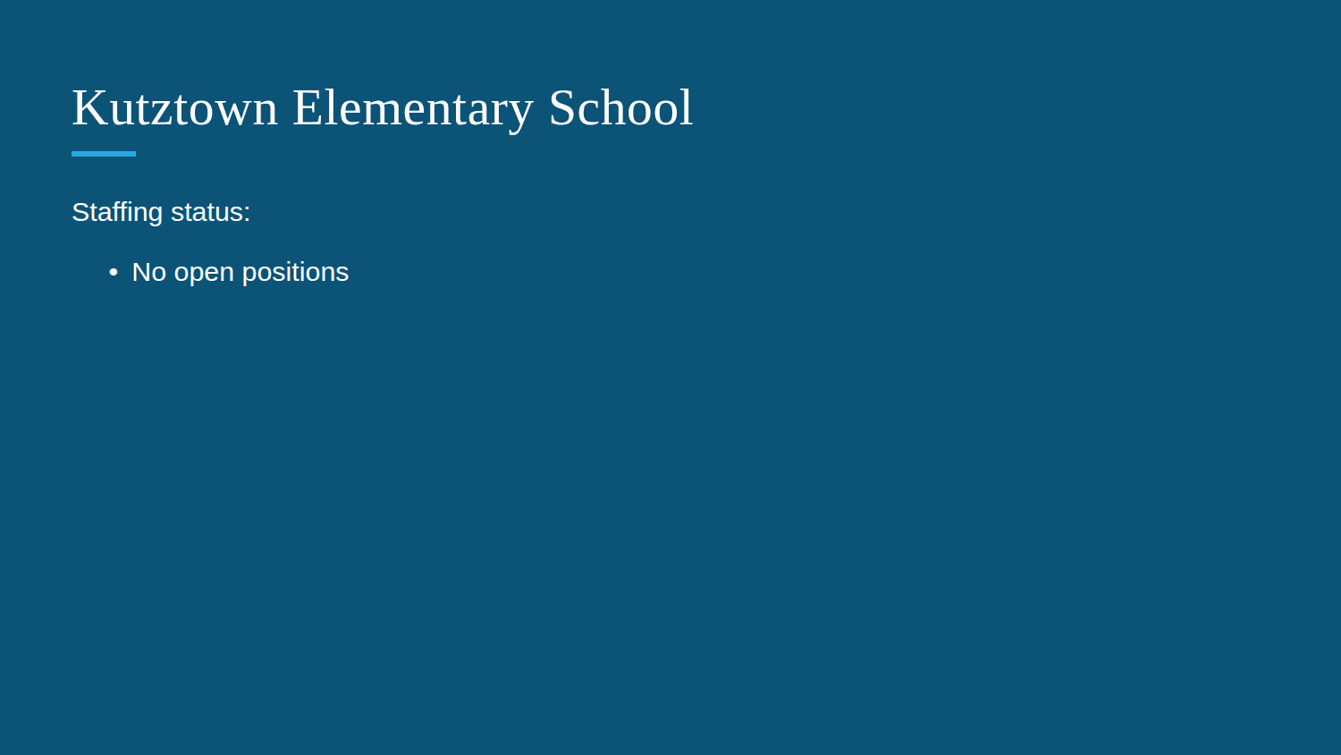Kutztown Elementary School
Staffing status:
No open positions